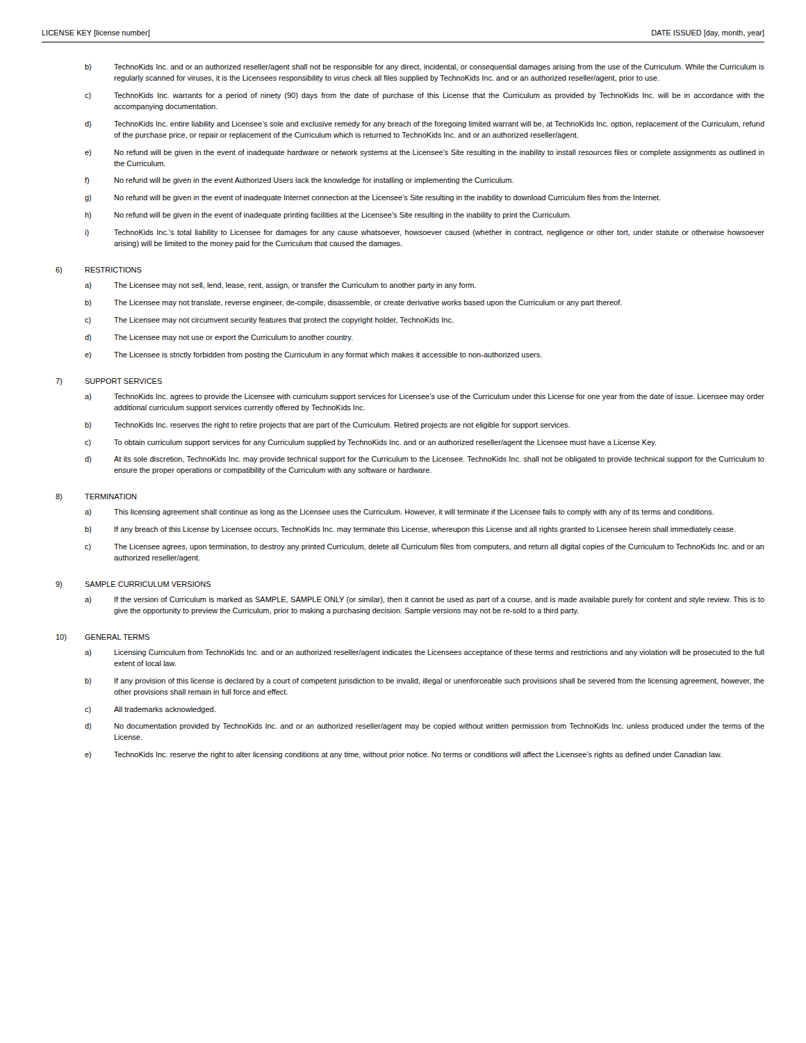LICENSE KEY [license number] DATE ISSUED [day, month, year]
b)
TechnoKids Inc. and or an authorized reseller/agent shall not be responsible for any direct, incidental, or consequential damages arising from the use of the Curriculum. While the Curriculum is regularly scanned for viruses, it is the Licensees responsibility to virus check all files supplied by TechnoKids Inc. and or an authorized reseller/agent, prior to use.
c)
TechnoKids Inc. warrants for a period of ninety (90) days from the date of purchase of this License that the Curriculum as provided by TechnoKids Inc. will be in accordance with the accompanying documentation.
d)
TechnoKids Inc. entire liability and Licensee’s sole and exclusive remedy for any breach of the foregoing limited warrant will be, at TechnoKids Inc. option, replacement of the Curriculum, refund of the purchase price, or repair or replacement of the Curriculum which is returned to TechnoKids Inc. and or an authorized reseller/agent.
e)
No refund will be given in the event of inadequate hardware or network systems at the Licensee's Site resulting in the inability to install resources files or complete assignments as outlined in the Curriculum.
f)
No refund will be given in the event Authorized Users lack the knowledge for installing or implementing the Curriculum.
g)
No refund will be given in the event of inadequate Internet connection at the Licensee's Site resulting in the inability to download Curriculum files from the Internet.
h)
No refund will be given in the event of inadequate printing facilities at the Licensee's Site resulting in the inability to print the Curriculum.
i)
TechnoKids Inc.'s total liability to Licensee for damages for any cause whatsoever, howsoever caused (whether in contract, negligence or other tort, under statute or otherwise howsoever arising) will be limited to the money paid for the Curriculum that caused the damages.
6)
RESTRICTIONS
a)
The Licensee may not sell, lend, lease, rent, assign, or transfer the Curriculum to another party in any form.
b)
The Licensee may not translate, reverse engineer, de-compile, disassemble, or create derivative works based upon the Curriculum or any part thereof.
c)
The Licensee may not circumvent security features that protect the copyright holder, TechnoKids Inc.
d)
The Licensee may not use or export the Curriculum to another country.
e)
The Licensee is strictly forbidden from posting the Curriculum in any format which makes it accessible to non-authorized users.
7)
SUPPORT SERVICES
a)
TechnoKids Inc. agrees to provide the Licensee with curriculum support services for Licensee’s use of the Curriculum under this License for one year from the date of issue. Licensee may order additional curriculum support services currently offered by TechnoKids Inc.
b)
TechnoKids Inc. reserves the right to retire projects that are part of the Curriculum. Retired projects are not eligible for support services.
c)
To obtain curriculum support services for any Curriculum supplied by TechnoKids Inc. and or an authorized reseller/agent the Licensee must have a License Key.
d)
At its sole discretion, TechnoKids Inc. may provide technical support for the Curriculum to the Licensee. TechnoKids Inc. shall not be obligated to provide technical support for the Curriculum to ensure the proper operations or compatibility of the Curriculum with any software or hardware.
8)
TERMINATION
a)
This licensing agreement shall continue as long as the Licensee uses the Curriculum. However, it will terminate if the Licensee fails to comply with any of its terms and conditions.
b)
If any breach of this License by Licensee occurs, TechnoKids Inc. may terminate this License, whereupon this License and all rights granted to Licensee herein shall immediately cease.
c)
The Licensee agrees, upon termination, to destroy any printed Curriculum, delete all Curriculum files from computers, and return all digital copies of the Curriculum to TechnoKids Inc. and or an authorized reseller/agent.
9)
SAMPLE CURRICULUM VERSIONS
a)
If the version of Curriculum is marked as SAMPLE, SAMPLE ONLY (or similar), then it cannot be used as part of a course, and is made available purely for content and style review. This is to give the opportunity to preview the Curriculum, prior to making a purchasing decision. Sample versions may not be re-sold to a third party.
10)
GENERAL TERMS
a)
Licensing Curriculum from TechnoKids Inc. and or an authorized reseller/agent indicates the Licensees acceptance of these terms and restrictions and any violation will be prosecuted to the full extent of local law.
b)
If any provision of this license is declared by a court of competent jurisdiction to be invalid, illegal or unenforceable such provisions shall be severed from the licensing agreement, however, the other provisions shall remain in full force and effect.
c)
All trademarks acknowledged.
d)
No documentation provided by TechnoKids Inc. and or an authorized reseller/agent may be copied without written permission from TechnoKids Inc. unless produced under the terms of the License.
e)
TechnoKids Inc. reserve the right to alter licensing conditions at any time, without prior notice. No terms or conditions will affect the Licensee’s rights as defined under Canadian law.